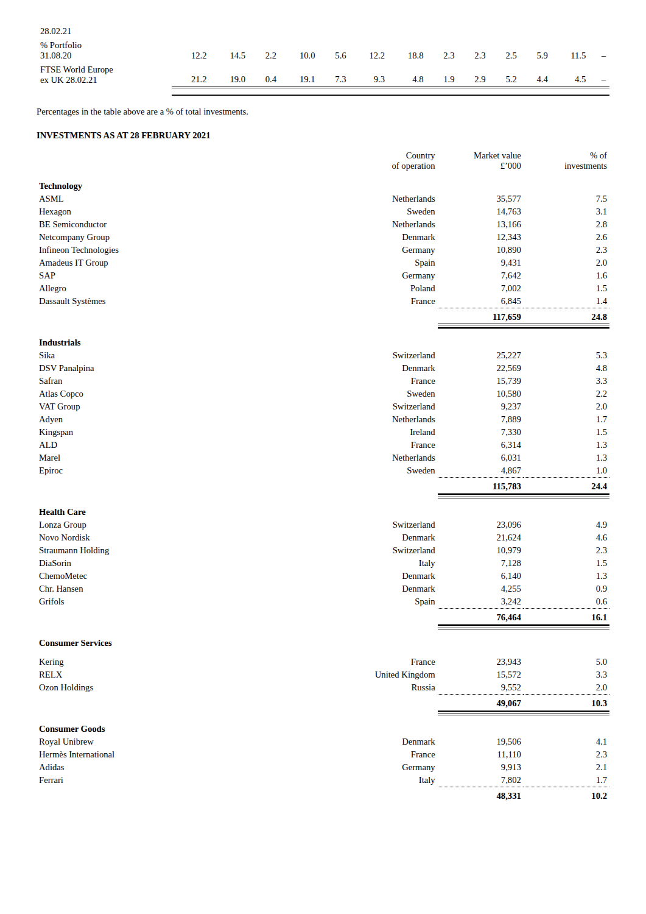| 28.02.21 | | | | | | | | | | | | | |
| % Portfolio 31.08.20 | 12.2 | 14.5 | 2.2 | 10.0 | 5.6 | 12.2 | 18.8 | 2.3 | 2.3 | 2.5 | 5.9 | 11.5 | – |
| FTSE World Europe ex UK 28.02.21 | 21.2 | 19.0 | 0.4 | 19.1 | 7.3 | 9.3 | 4.8 | 1.9 | 2.9 | 5.2 | 4.4 | 4.5 | – |
Percentages in the table above are a % of total investments.
INVESTMENTS AS AT 28 FEBRUARY 2021
| | Country of operation | Market value £’000 | % of investments |
| --- | --- | --- | --- |
| Technology |
| ASML | Netherlands | 35,577 | 7.5 |
| Hexagon | Sweden | 14,763 | 3.1 |
| BE Semiconductor | Netherlands | 13,166 | 2.8 |
| Netcompany Group | Denmark | 12,343 | 2.6 |
| Infineon Technologies | Germany | 10,890 | 2.3 |
| Amadeus IT Group | Spain | 9,431 | 2.0 |
| SAP | Germany | 7,642 | 1.6 |
| Allegro | Poland | 7,002 | 1.5 |
| Dassault Systèmes | France | 6,845 | 1.4 |
| | | 117,659 | 24.8 |
| Industrials |
| Sika | Switzerland | 25,227 | 5.3 |
| DSV Panalpina | Denmark | 22,569 | 4.8 |
| Safran | France | 15,739 | 3.3 |
| Atlas Copco | Sweden | 10,580 | 2.2 |
| VAT Group | Switzerland | 9,237 | 2.0 |
| Adyen | Netherlands | 7,889 | 1.7 |
| Kingspan | Ireland | 7,330 | 1.5 |
| ALD | France | 6,314 | 1.3 |
| Marel | Netherlands | 6,031 | 1.3 |
| Epiroc | Sweden | 4,867 | 1.0 |
| | | 115,783 | 24.4 |
| Health Care |
| Lonza Group | Switzerland | 23,096 | 4.9 |
| Novo Nordisk | Denmark | 21,624 | 4.6 |
| Straumann Holding | Switzerland | 10,979 | 2.3 |
| DiaSorin | Italy | 7,128 | 1.5 |
| ChemoMetec | Denmark | 6,140 | 1.3 |
| Chr. Hansen | Denmark | 4,255 | 0.9 |
| Grifols | Spain | 3,242 | 0.6 |
| | | 76,464 | 16.1 |
| Consumer Services |
| Kering | France | 23,943 | 5.0 |
| RELX | United Kingdom | 15,572 | 3.3 |
| Ozon Holdings | Russia | 9,552 | 2.0 |
| | | 49,067 | 10.3 |
| Consumer Goods |
| Royal Unibrew | Denmark | 19,506 | 4.1 |
| Hermès International | France | 11,110 | 2.3 |
| Adidas | Germany | 9,913 | 2.1 |
| Ferrari | Italy | 7,802 | 1.7 |
| | | 48,331 | 10.2 |